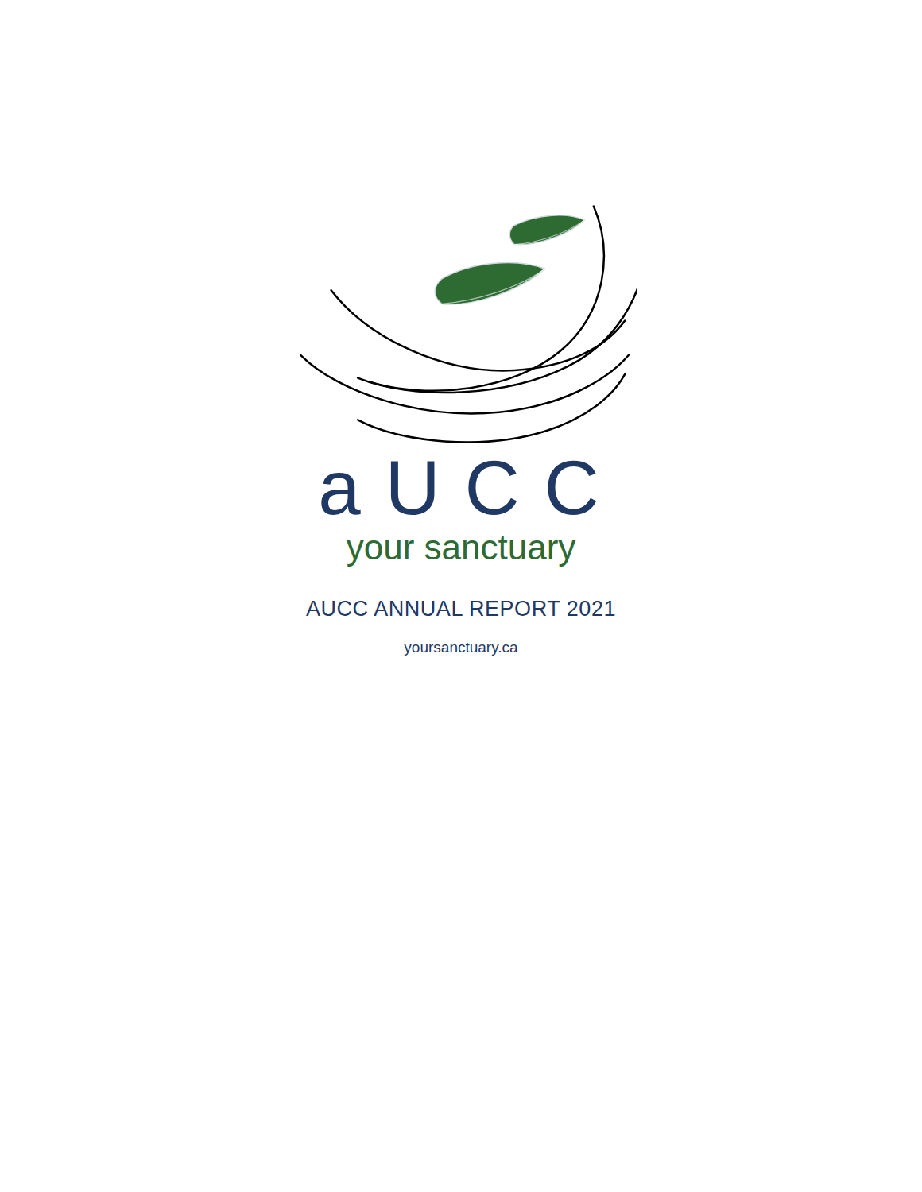a U C C
your sanctuary
AUCC ANNUAL REPORT 2021
yoursanctuary.ca